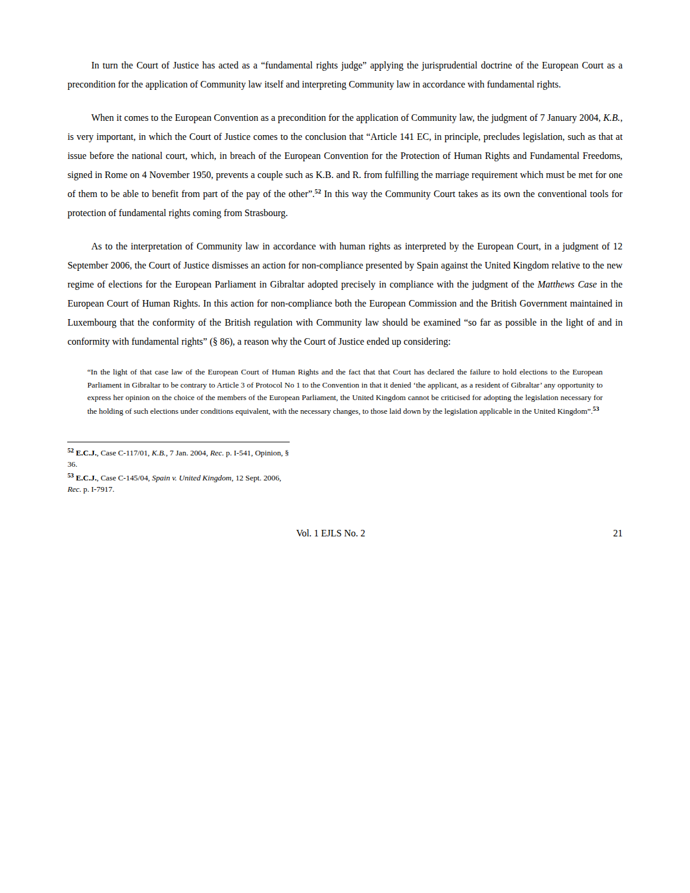In turn the Court of Justice has acted as a “fundamental rights judge” applying the jurisprudential doctrine of the European Court as a precondition for the application of Community law itself and interpreting Community law in accordance with fundamental rights.
When it comes to the European Convention as a precondition for the application of Community law, the judgment of 7 January 2004, K.B., is very important, in which the Court of Justice comes to the conclusion that “Article 141 EC, in principle, precludes legislation, such as that at issue before the national court, which, in breach of the European Convention for the Protection of Human Rights and Fundamental Freedoms, signed in Rome on 4 November 1950, prevents a couple such as K.B. and R. from fulfilling the marriage requirement which must be met for one of them to be able to benefit from part of the pay of the other”.52 In this way the Community Court takes as its own the conventional tools for protection of fundamental rights coming from Strasbourg.
As to the interpretation of Community law in accordance with human rights as interpreted by the European Court, in a judgment of 12 September 2006, the Court of Justice dismisses an action for non-compliance presented by Spain against the United Kingdom relative to the new regime of elections for the European Parliament in Gibraltar adopted precisely in compliance with the judgment of the Matthews Case in the European Court of Human Rights. In this action for non-compliance both the European Commission and the British Government maintained in Luxembourg that the conformity of the British regulation with Community law should be examined “so far as possible in the light of and in conformity with fundamental rights” (§ 86), a reason why the Court of Justice ended up considering:
“In the light of that case law of the European Court of Human Rights and the fact that that Court has declared the failure to hold elections to the European Parliament in Gibraltar to be contrary to Article 3 of Protocol No 1 to the Convention in that it denied ‘the applicant, as a resident of Gibraltar’ any opportunity to express her opinion on the choice of the members of the European Parliament, the United Kingdom cannot be criticised for adopting the legislation necessary for the holding of such elections under conditions equivalent, with the necessary changes, to those laid down by the legislation applicable in the United Kingdom”.53
52 E.C.J., Case C-117/01, K.B., 7 Jan. 2004, Rec. p. I-541, Opinion, § 36.
53 E.C.J., Case C-145/04, Spain v. United Kingdom, 12 Sept. 2006, Rec. p. I-7917.
Vol. 1 EJLS No. 2 21